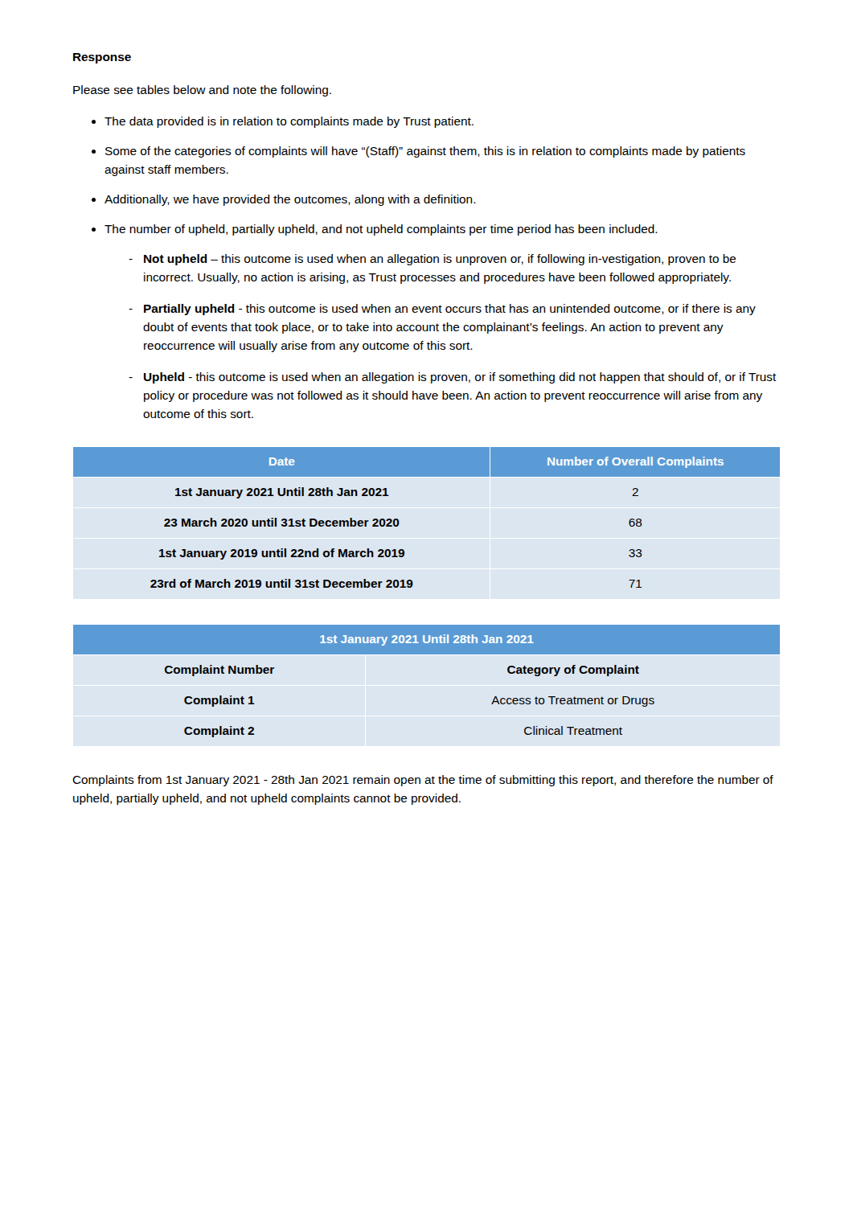Response
Please see tables below and note the following.
The data provided is in relation to complaints made by Trust patient.
Some of the categories of complaints will have “(Staff)” against them, this is in relation to complaints made by patients against staff members.
Additionally, we have provided the outcomes, along with a definition.
The number of upheld, partially upheld, and not upheld complaints per time period has been included.
Not upheld – this outcome is used when an allegation is unproven or, if following in-vestigation, proven to be incorrect. Usually, no action is arising, as Trust processes and procedures have been followed appropriately.
Partially upheld - this outcome is used when an event occurs that has an unintended outcome, or if there is any doubt of events that took place, or to take into account the complainant’s feelings. An action to prevent any reoccurrence will usually arise from any outcome of this sort.
Upheld - this outcome is used when an allegation is proven, or if something did not happen that should of, or if Trust policy or procedure was not followed as it should have been. An action to prevent reoccurrence will arise from any outcome of this sort.
| Date | Number of Overall Complaints |
| --- | --- |
| 1st January 2021 Until 28th Jan 2021 | 2 |
| 23 March 2020 until 31st December 2020 | 68 |
| 1st January 2019 until 22nd of March 2019 | 33 |
| 23rd of March 2019 until 31st December 2019 | 71 |
| 1st January 2021 Until 28th Jan 2021 |
| --- |
| Complaint Number | Category of Complaint |
| Complaint 1 | Access to Treatment or Drugs |
| Complaint 2 | Clinical Treatment |
Complaints from 1st January 2021 - 28th Jan 2021 remain open at the time of submitting this report, and therefore the number of upheld, partially upheld, and not upheld complaints cannot be provided.